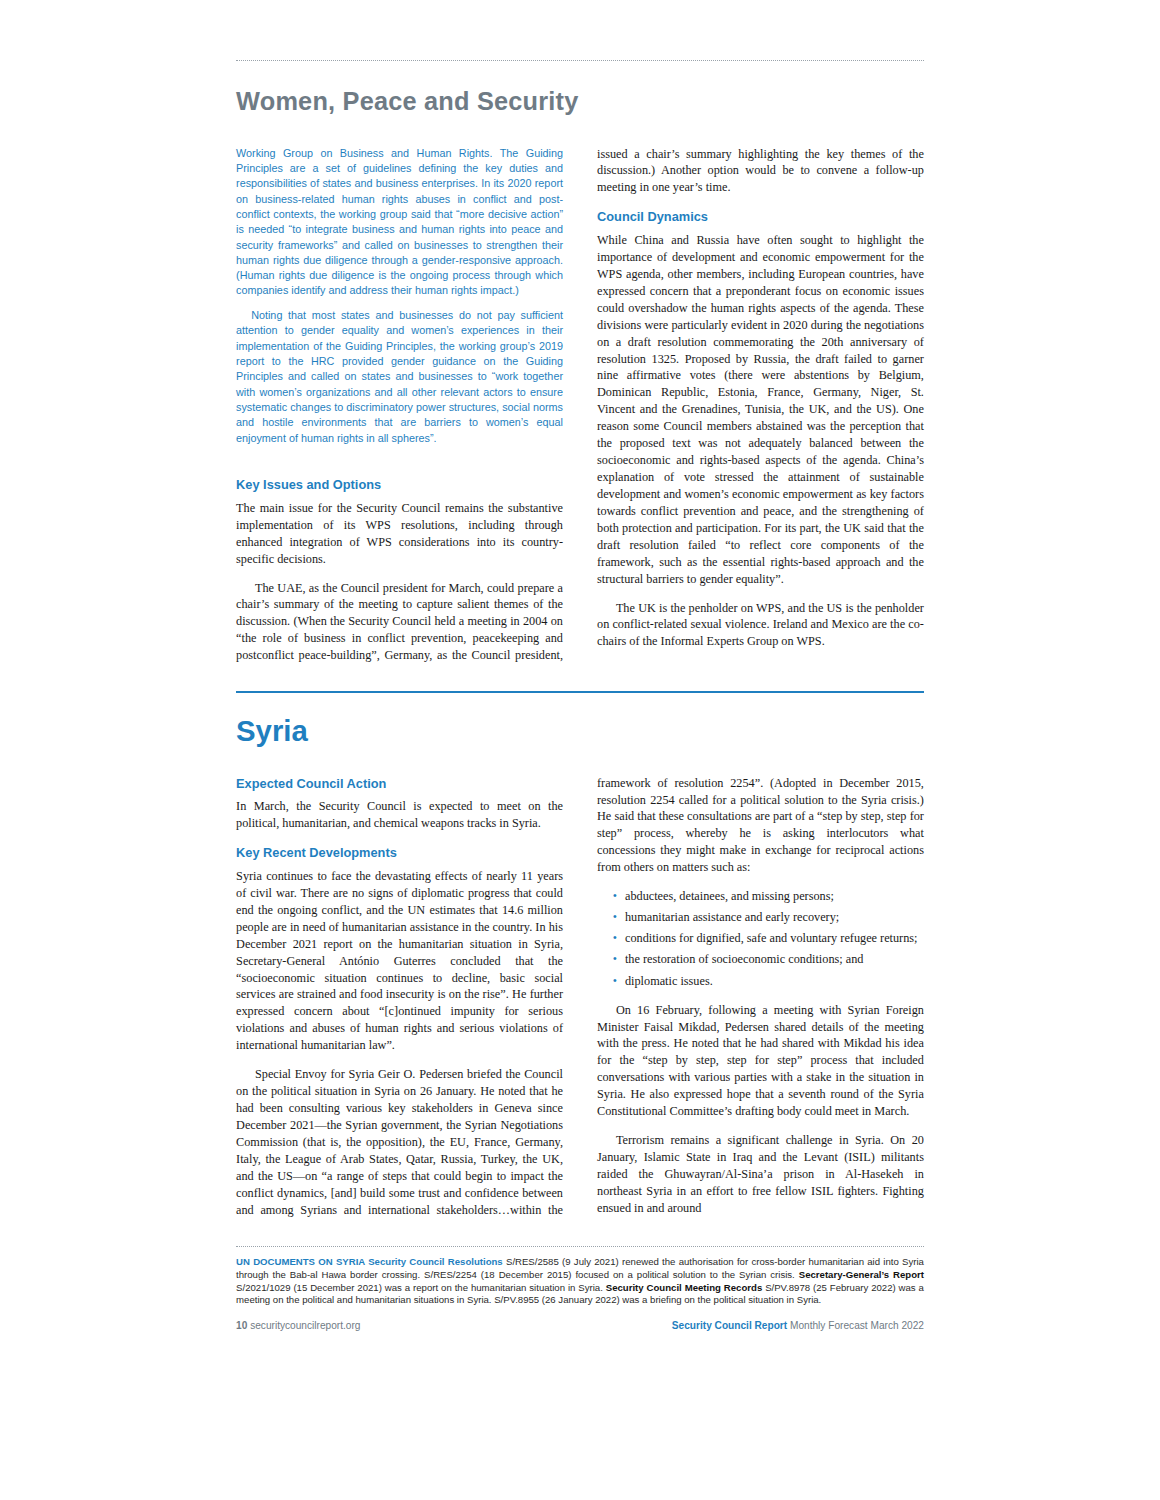Women, Peace and Security
Working Group on Business and Human Rights. The Guiding Principles are a set of guidelines defining the key duties and responsibilities of states and business enterprises. In its 2020 report on business-related human rights abuses in conflict and post-conflict contexts, the working group said that “more decisive action” is needed “to integrate business and human rights into peace and security frameworks” and called on businesses to strengthen their human rights due diligence through a gender-responsive approach. (Human rights due diligence is the ongoing process through which companies identify and address their human rights impact.)
Noting that most states and businesses do not pay sufficient attention to gender equality and women’s experiences in their implementation of the Guiding Principles, the working group’s 2019 report to the HRC provided gender guidance on the Guiding Principles and called on states and businesses to “work together with women’s organizations and all other relevant actors to ensure systematic changes to discriminatory power structures, social norms and hostile environments that are barriers to women’s equal enjoyment of human rights in all spheres”.
Key Issues and Options
The main issue for the Security Council remains the substantive implementation of its WPS resolutions, including through enhanced integration of WPS considerations into its country-specific decisions.
The UAE, as the Council president for March, could prepare a chair’s summary of the meeting to capture salient themes of the discussion. (When the Security Council held a meeting in 2004 on “the role of business in conflict prevention, peacekeeping and postconflict peace-building”, Germany, as the Council president, issued a chair’s summary highlighting the key themes of the discussion.) Another option would be to convene a follow-up meeting in one year’s time.
Council Dynamics
While China and Russia have often sought to highlight the importance of development and economic empowerment for the WPS agenda, other members, including European countries, have expressed concern that a preponderant focus on economic issues could overshadow the human rights aspects of the agenda. These divisions were particularly evident in 2020 during the negotiations on a draft resolution commemorating the 20th anniversary of resolution 1325. Proposed by Russia, the draft failed to garner nine affirmative votes (there were abstentions by Belgium, Dominican Republic, Estonia, France, Germany, Niger, St. Vincent and the Grenadines, Tunisia, the UK, and the US). One reason some Council members abstained was the perception that the proposed text was not adequately balanced between the socioeconomic and rights-based aspects of the agenda. China’s explanation of vote stressed the attainment of sustainable development and women’s economic empowerment as key factors towards conflict prevention and peace, and the strengthening of both protection and participation. For its part, the UK said that the draft resolution failed “to reflect core components of the framework, such as the essential rights-based approach and the structural barriers to gender equality”.
The UK is the penholder on WPS, and the US is the penholder on conflict-related sexual violence. Ireland and Mexico are the co-chairs of the Informal Experts Group on WPS.
Syria
Expected Council Action
In March, the Security Council is expected to meet on the political, humanitarian, and chemical weapons tracks in Syria.
Key Recent Developments
Syria continues to face the devastating effects of nearly 11 years of civil war. There are no signs of diplomatic progress that could end the ongoing conflict, and the UN estimates that 14.6 million people are in need of humanitarian assistance in the country. In his December 2021 report on the humanitarian situation in Syria, Secretary-General António Guterres concluded that the “socioeconomic situation continues to decline, basic social services are strained and food insecurity is on the rise”. He further expressed concern about “[c]ontinued impunity for serious violations and abuses of human rights and serious violations of international humanitarian law”.
Special Envoy for Syria Geir O. Pedersen briefed the Council on the political situation in Syria on 26 January. He noted that he had been consulting various key stakeholders in Geneva since December 2021—the Syrian government, the Syrian Negotiations Commission (that is, the opposition), the EU, France, Germany, Italy, the League of Arab States, Qatar, Russia, Turkey, the UK, and the US—on “a range of steps that could begin to impact the conflict dynamics, [and] build some trust and confidence between and among Syrians and international stakeholders…within the framework of resolution 2254”. (Adopted in December 2015, resolution 2254 called for a political solution to the Syria crisis.) He said that these consultations are part of a “step by step, step for step” process, whereby he is asking interlocutors what concessions they might make in exchange for reciprocal actions from others on matters such as:
abductees, detainees, and missing persons;
humanitarian assistance and early recovery;
conditions for dignified, safe and voluntary refugee returns;
the restoration of socioeconomic conditions; and
diplomatic issues.
On 16 February, following a meeting with Syrian Foreign Minister Faisal Mikdad, Pedersen shared details of the meeting with the press. He noted that he had shared with Mikdad his idea for the “step by step, step for step” process that included conversations with various parties with a stake in the situation in Syria. He also expressed hope that a seventh round of the Syria Constitutional Committee’s drafting body could meet in March.
Terrorism remains a significant challenge in Syria. On 20 January, Islamic State in Iraq and the Levant (ISIL) militants raided the Ghuwayran/Al-Sina’a prison in Al-Hasekeh in northeast Syria in an effort to free fellow ISIL fighters. Fighting ensued in and around
UN DOCUMENTS ON SYRIA Security Council Resolutions S/RES/2585 (9 July 2021) renewed the authorisation for cross-border humanitarian aid into Syria through the Bab-al Hawa border crossing. S/RES/2254 (18 December 2015) focused on a political solution to the Syrian crisis. Secretary-General’s Report S/2021/1029 (15 December 2021) was a report on the humanitarian situation in Syria. Security Council Meeting Records S/PV.8978 (25 February 2022) was a meeting on the political and humanitarian situations in Syria. S/PV.8955 (26 January 2022) was a briefing on the political situation in Syria.
10 securitycouncilreport.org
Security Council Report Monthly Forecast March 2022